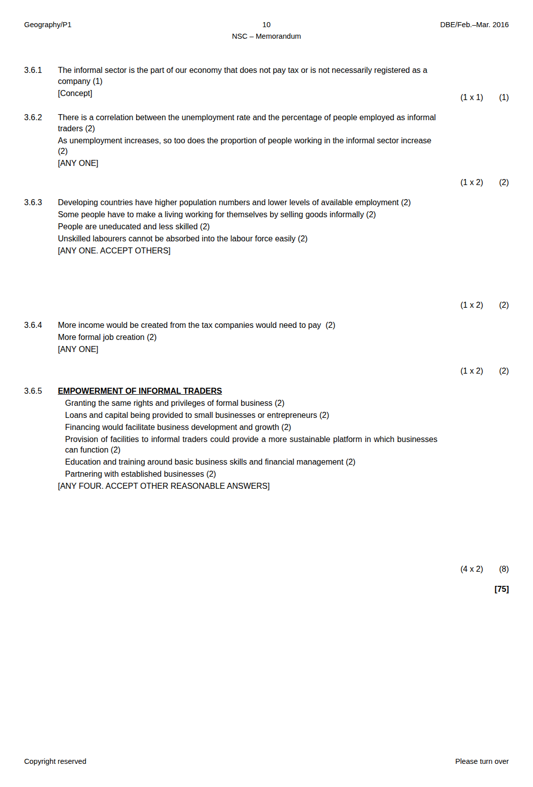Geography/P1
10
DBE/Feb.–Mar. 2016
NSC – Memorandum
3.6.1
The informal sector is the part of our economy that does not pay tax or is not necessarily registered as a company (1)
[Concept]
(1 x 1)
(1)
3.6.2
There is a correlation between the unemployment rate and the percentage of people employed as informal traders (2)
As unemployment increases, so too does the proportion of people working in the informal sector increase (2)
[ANY ONE]
(1 x 2)
(2)
3.6.3
Developing countries have higher population numbers and lower levels of available employment (2)
Some people have to make a living working for themselves by selling goods informally (2)
People are uneducated and less skilled (2)
Unskilled labourers cannot be absorbed into the labour force easily (2)
[ANY ONE. ACCEPT OTHERS]
(1 x 2)
(2)
3.6.4
More income would be created from the tax companies would need to pay (2)
More formal job creation (2)
[ANY ONE]
(1 x 2)
(2)
3.6.5
EMPOWERMENT OF INFORMAL TRADERS
Granting the same rights and privileges of formal business (2)
Loans and capital being provided to small businesses or entrepreneurs (2)
Financing would facilitate business development and growth (2)
Provision of facilities to informal traders could provide a more sustainable platform in which businesses can function (2)
Education and training around basic business skills and financial management (2)
Partnering with established businesses (2)
[ANY FOUR. ACCEPT OTHER REASONABLE ANSWERS]
(4 x 2)
(8)
[75]
Copyright reserved
Please turn over